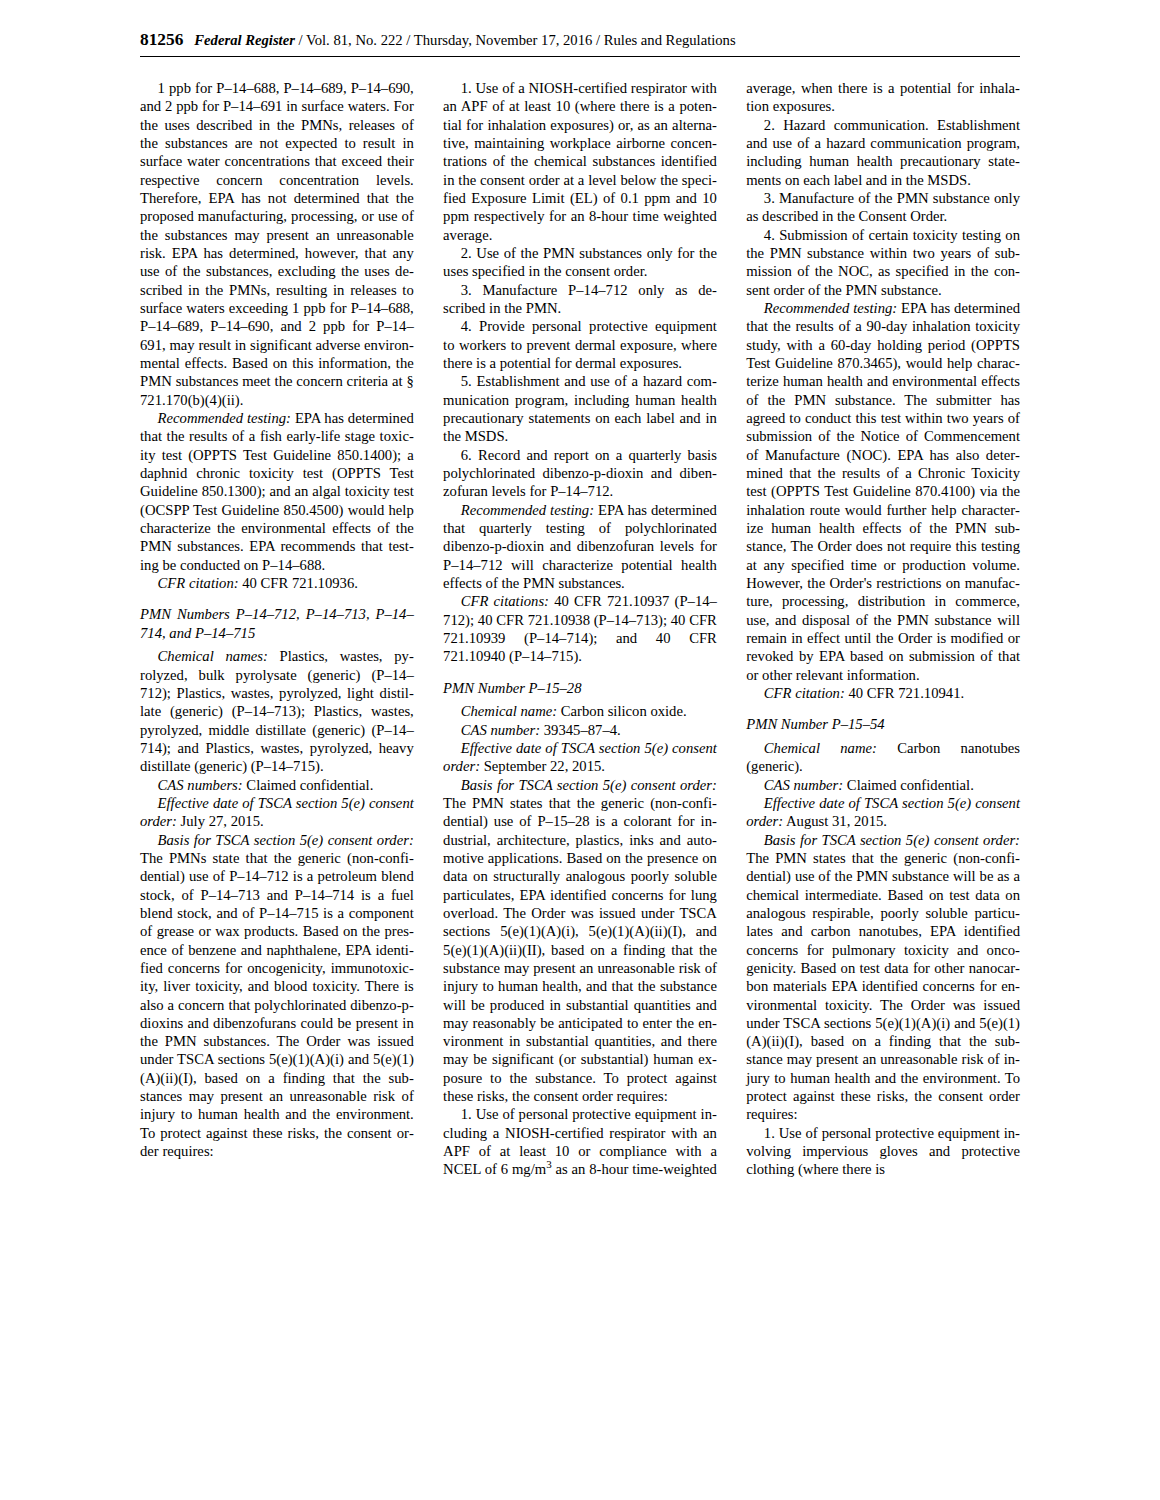81256 Federal Register / Vol. 81, No. 222 / Thursday, November 17, 2016 / Rules and Regulations
1 ppb for P–14–688, P–14–689, P–14–690, and 2 ppb for P–14–691 in surface waters. For the uses described in the PMNs, releases of the substances are not expected to result in surface water concentrations that exceed their respective concern concentration levels. Therefore, EPA has not determined that the proposed manufacturing, processing, or use of the substances may present an unreasonable risk. EPA has determined, however, that any use of the substances, excluding the uses described in the PMNs, resulting in releases to surface waters exceeding 1 ppb for P–14–688, P–14–689, P–14–690, and 2 ppb for P–14–691, may result in significant adverse environmental effects. Based on this information, the PMN substances meet the concern criteria at § 721.170(b)(4)(ii).
Recommended testing: EPA has determined that the results of a fish early-life stage toxicity test (OPPTS Test Guideline 850.1400); a daphnid chronic toxicity test (OPPTS Test Guideline 850.1300); and an algal toxicity test (OCSPP Test Guideline 850.4500) would help characterize the environmental effects of the PMN substances. EPA recommends that testing be conducted on P–14–688.
CFR citation: 40 CFR 721.10936.
PMN Numbers P–14–712, P–14–713, P–14–714, and P–14–715
Chemical names: Plastics, wastes, pyrolyzed, bulk pyrolysate (generic) (P–14–712); Plastics, wastes, pyrolyzed, light distillate (generic) (P–14–713); Plastics, wastes, pyrolyzed, middle distillate (generic) (P–14–714); and Plastics, wastes, pyrolyzed, heavy distillate (generic) (P–14–715).
CAS numbers: Claimed confidential.
Effective date of TSCA section 5(e) consent order: July 27, 2015.
Basis for TSCA section 5(e) consent order: The PMNs state that the generic (non-confidential) use of P–14–712 is a petroleum blend stock, of P–14–713 and P–14–714 is a fuel blend stock, and of P–14–715 is a component of grease or wax products. Based on the presence of benzene and naphthalene, EPA identified concerns for oncogenicity, immunotoxicity, liver toxicity, and blood toxicity. There is also a concern that polychlorinated dibenzo-p-dioxins and dibenzofurans could be present in the PMN substances. The Order was issued under TSCA sections 5(e)(1)(A)(i) and 5(e)(1)(A)(ii)(I), based on a finding that the substances may present an unreasonable risk of injury to human health and the environment. To protect against these risks, the consent order requires:
1. Use of a NIOSH-certified respirator with an APF of at least 10 (where there is a potential for inhalation exposures) or, as an alternative, maintaining workplace airborne concentrations of the chemical substances identified in the consent order at a level below the specified Exposure Limit (EL) of 0.1 ppm and 10 ppm respectively for an 8-hour time weighted average.
2. Use of the PMN substances only for the uses specified in the consent order.
3. Manufacture P–14–712 only as described in the PMN.
4. Provide personal protective equipment to workers to prevent dermal exposure, where there is a potential for dermal exposures.
5. Establishment and use of a hazard communication program, including human health precautionary statements on each label and in the MSDS.
6. Record and report on a quarterly basis polychlorinated dibenzo-p-dioxin and dibenzofuran levels for P–14–712.
Recommended testing: EPA has determined that quarterly testing of polychlorinated dibenzo-p-dioxin and dibenzofuran levels for P–14–712 will characterize potential health effects of the PMN substances.
CFR citations: 40 CFR 721.10937 (P–14–712); 40 CFR 721.10938 (P–14–713); 40 CFR 721.10939 (P–14–714); and 40 CFR 721.10940 (P–14–715).
PMN Number P–15–28
Chemical name: Carbon silicon oxide.
CAS number: 39345–87–4.
Effective date of TSCA section 5(e) consent order: September 22, 2015.
Basis for TSCA section 5(e) consent order: The PMN states that the generic (non-confidential) use of P–15–28 is a colorant for industrial, architecture, plastics, inks and automotive applications. Based on the presence on data on structurally analogous poorly soluble particulates, EPA identified concerns for lung overload. The Order was issued under TSCA sections 5(e)(1)(A)(i), 5(e)(1)(A)(ii)(I), and 5(e)(1)(A)(ii)(II), based on a finding that the substance may present an unreasonable risk of injury to human health, and that the substance will be produced in substantial quantities and may reasonably be anticipated to enter the environment in substantial quantities, and there may be significant (or substantial) human exposure to the substance. To protect against these risks, the consent order requires:
1. Use of personal protective equipment including a NIOSH-certified respirator with an APF of at least 10 or compliance with a NCEL of 6 mg/m3 as an 8-hour time-weighted average, when there is a potential for inhalation exposures.
2. Hazard communication. Establishment and use of a hazard communication program, including human health precautionary statements on each label and in the MSDS.
3. Manufacture of the PMN substance only as described in the Consent Order.
4. Submission of certain toxicity testing on the PMN substance within two years of submission of the NOC, as specified in the consent order of the PMN substance.
Recommended testing: EPA has determined that the results of a 90-day inhalation toxicity study, with a 60-day holding period (OPPTS Test Guideline 870.3465), would help characterize human health and environmental effects of the PMN substance. The submitter has agreed to conduct this test within two years of submission of the Notice of Commencement of Manufacture (NOC). EPA has also determined that the results of a Chronic Toxicity test (OPPTS Test Guideline 870.4100) via the inhalation route would further help characterize human health effects of the PMN substance, The Order does not require this testing at any specified time or production volume. However, the Order's restrictions on manufacture, processing, distribution in commerce, use, and disposal of the PMN substance will remain in effect until the Order is modified or revoked by EPA based on submission of that or other relevant information.
CFR citation: 40 CFR 721.10941.
PMN Number P–15–54
Chemical name: Carbon nanotubes (generic).
CAS number: Claimed confidential.
Effective date of TSCA section 5(e) consent order: August 31, 2015.
Basis for TSCA section 5(e) consent order: The PMN states that the generic (non-confidential) use of the PMN substance will be as a chemical intermediate. Based on test data on analogous respirable, poorly soluble particulates and carbon nanotubes, EPA identified concerns for pulmonary toxicity and oncogenicity. Based on test data for other nanocarbon materials EPA identified concerns for environmental toxicity. The Order was issued under TSCA sections 5(e)(1)(A)(i) and 5(e)(1)(A)(ii)(I), based on a finding that the substance may present an unreasonable risk of injury to human health and the environment. To protect against these risks, the consent order requires:
1. Use of personal protective equipment involving impervious gloves and protective clothing (where there is